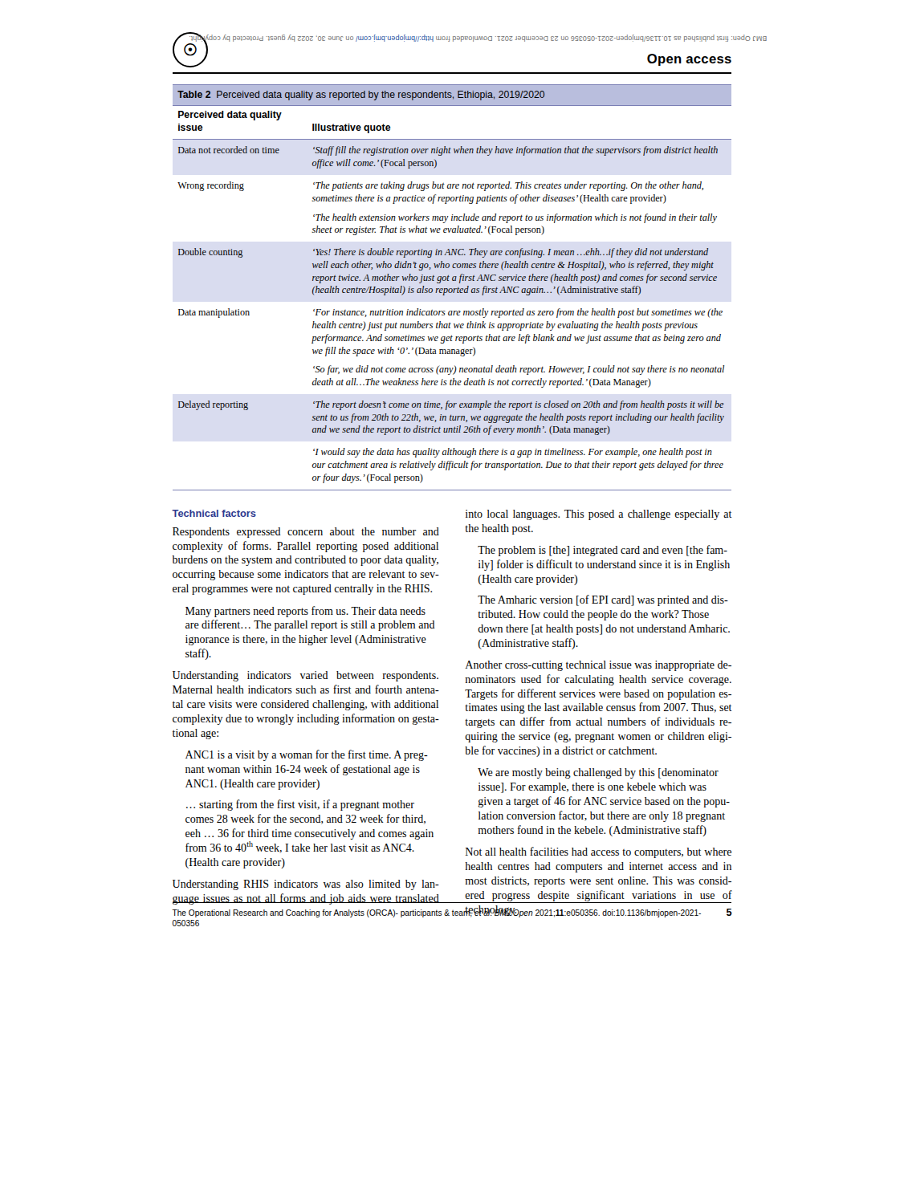BMJ Open: first published as 10.1136/bmjopen-2021-050356 on 23 December 2021. Downloaded from http://bmjopen.bmj.com/ on June 30, 2022 by guest. Protected by copyright.
☉
Open access
Table 2 Perceived data quality as reported by the respondents, Ethiopia, 2019/2020
| Perceived data quality issue | Illustrative quote |
| --- | --- |
| Data not recorded on time | ‘Staff fill the registration over night when they have information that the supervisors from district health office will come.’ (Focal person) |
| Wrong recording | ‘The patients are taking drugs but are not reported. This creates under reporting. On the other hand, sometimes there is a practice of reporting patients of other diseases’ (Health care provider) ‘The health extension workers may include and report to us information which is not found in their tally sheet or register. That is what we evaluated.’ (Focal person) |
| Double counting | ‘Yes! There is double reporting in ANC. They are confusing. I mean …ehh…if they did not understand well each other, who didn’t go, who comes there (health centre & Hospital), who is referred, they might report twice. A mother who just got a first ANC service there (health post) and comes for second service (health centre/Hospital) is also reported as first ANC again…’ (Administrative staff) |
| Data manipulation | ‘For instance, nutrition indicators are mostly reported as zero from the health post but sometimes we (the health centre) just put numbers that we think is appropriate by evaluating the health posts previous performance. And sometimes we get reports that are left blank and we just assume that as being zero and we fill the space with ‘0’.’ (Data manager) ‘So far, we did not come across (any) neonatal death report. However, I could not say there is no neonatal death at all…The weakness here is the death is not correctly reported.’ (Data Manager) |
| Delayed reporting | ‘The report doesn’t come on time, for example the report is closed on 20th and from health posts it will be sent to us from 20th to 22th, we, in turn, we aggregate the health posts report including our health facility and we send the report to district until 26th of every month’. (Data manager) |
| | ‘I would say the data has quality although there is a gap in timeliness. For example, one health post in our catchment area is relatively difficult for transportation. Due to that their report gets delayed for three or four days.’ (Focal person) |
Technical factors
Respondents expressed concern about the number and complexity of forms. Parallel reporting posed additional burdens on the system and contributed to poor data quality, occurring because some indicators that are relevant to several programmes were not captured centrally in the RHIS.
Many partners need reports from us. Their data needs are different… The parallel report is still a problem and ignorance is there, in the higher level (Administrative staff).
Understanding indicators varied between respondents. Maternal health indicators such as first and fourth antenatal care visits were considered challenging, with additional complexity due to wrongly including information on gestational age:
ANC1 is a visit by a woman for the first time. A pregnant woman within 16-24 week of gestational age is ANC1. (Health care provider)
… starting from the first visit, if a pregnant mother comes 28 week for the second, and 32 week for third, eeh … 36 for third time consecutively and comes again from 36 to 40th week, I take her last visit as ANC4. (Health care provider)
Understanding RHIS indicators was also limited by language issues as not all forms and job aids were translated into local languages. This posed a challenge especially at the health post.
The problem is [the] integrated card and even [the family] folder is difficult to understand since it is in English (Health care provider)
The Amharic version [of EPI card] was printed and distributed. How could the people do the work? Those down there [at health posts] do not understand Amharic. (Administrative staff).
Another cross-cutting technical issue was inappropriate denominators used for calculating health service coverage. Targets for different services were based on population estimates using the last available census from 2007. Thus, set targets can differ from actual numbers of individuals requiring the service (eg, pregnant women or children eligible for vaccines) in a district or catchment.
We are mostly being challenged by this [denominator issue]. For example, there is one kebele which was given a target of 46 for ANC service based on the population conversion factor, but there are only 18 pregnant mothers found in the kebele. (Administrative staff)
Not all health facilities had access to computers, but where health centres had computers and internet access and in most districts, reports were sent online. This was considered progress despite significant variations in use of technology.
The Operational Research and Coaching for Analysts (ORCA)- participants & team, et al. BMJ Open 2021;11:e050356. doi:10.1136/bmjopen-2021-050356
5